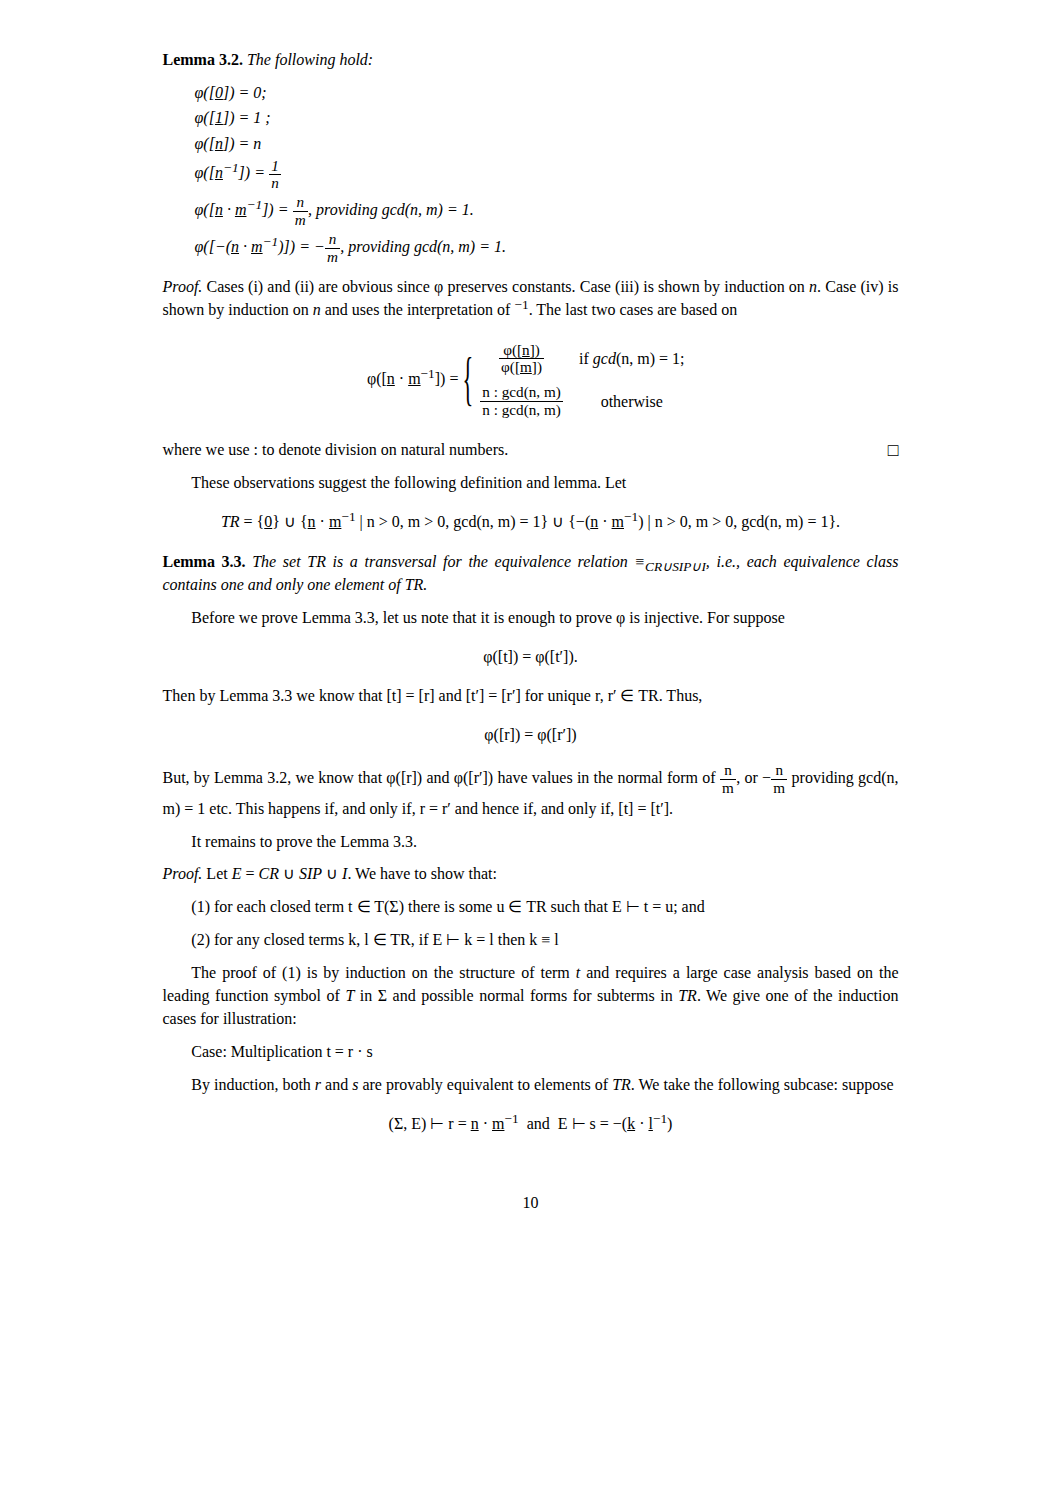Lemma 3.2. The following hold:
φ([0]) = 0;
φ([1]) = 1 ;
φ([n]) = n
φ([n−1]) = 1 n
φ([n · m−1]) = nm, providing gcd(n, m) = 1.
φ([−(n · m−1)]) = −nm, providing gcd(n, m) = 1.
Proof. Cases (i) and (ii) are obvious since φ preserves constants. Case (iii) is shown by induction on n. Case (iv) is shown by induction on n and uses the interpretation of −1. The last two cases are based on
φ([n · m−1]) = {
| φ([ n ]) φ([ m ]) | if gcd (n, m) = 1; |
| n : gcd(n, m) n : gcd(n, m) | otherwise |
where we use : to denote division on natural numbers. □
These observations suggest the following definition and lemma. Let
TR = {0} ∪ {n · m−1 | n > 0, m > 0, gcd(n, m) = 1} ∪ {−(n · m−1) | n > 0, m > 0, gcd(n, m) = 1}.
Lemma 3.3. The set TR is a transversal for the equivalence relation ≡CR∪SIP∪I, i.e., each equivalence class contains one and only one element of TR.
Before we prove Lemma 3.3, let us note that it is enough to prove φ is injective. For suppose
φ([t]) = φ([t′]).
Then by Lemma 3.3 we know that [t] = [r] and [t′] = [r′] for unique r, r′ ∈ TR. Thus,
φ([r]) = φ([r′])
But, by Lemma 3.2, we know that φ([r]) and φ([r′]) have values in the normal form of nm, or −nm providing gcd(n, m) = 1 etc. This happens if, and only if, r = r′ and hence if, and only if, [t] = [t′].
It remains to prove the Lemma 3.3.
Proof. Let E = CR ∪ SIP ∪ I. We have to show that:
(1) for each closed term t ∈ T(Σ) there is some u ∈ TR such that E ⊢ t = u; and
(2) for any closed terms k, l ∈ TR, if E ⊢ k = l then k ≡ l
The proof of (1) is by induction on the structure of term t and requires a large case analysis based on the leading function symbol of T in Σ and possible normal forms for subterms in TR. We give one of the induction cases for illustration:
Case: Multiplication t = r · s
By induction, both r and s are provably equivalent to elements of TR. We take the following subcase: suppose
(Σ, E) ⊢ r = n · m−1 and E ⊢ s = −(k · l−1)
10